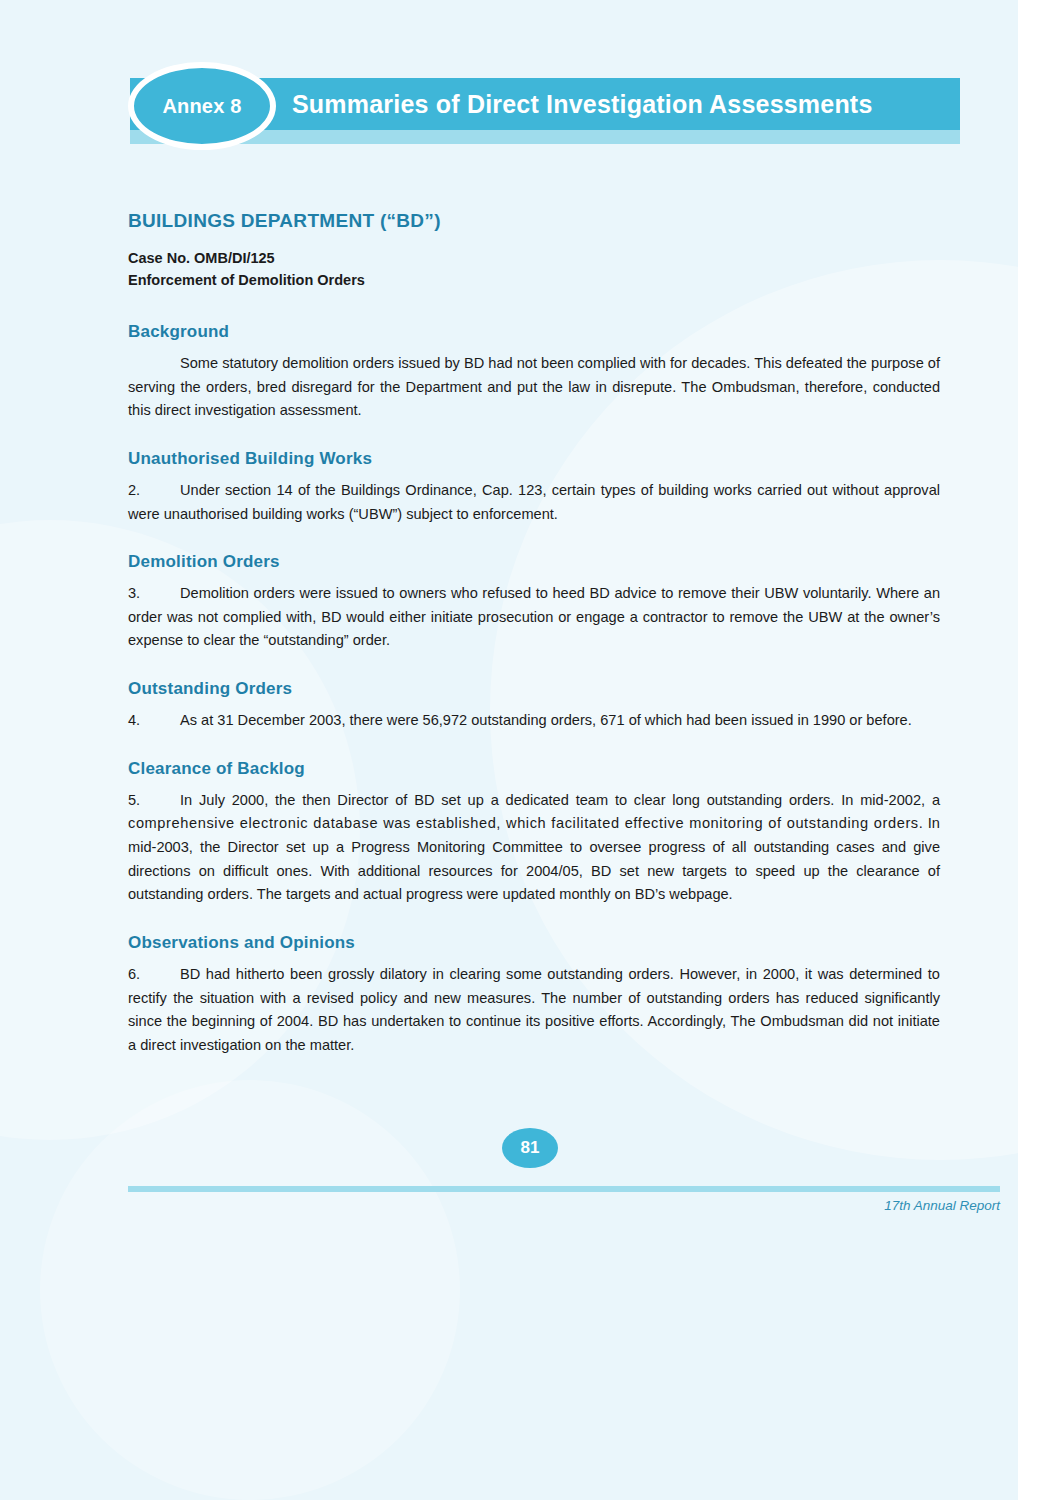Annex 8
Summaries of Direct Investigation Assessments
BUILDINGS DEPARTMENT (“BD”)
Case No. OMB/DI/125
Enforcement of Demolition Orders
Background
Some statutory demolition orders issued by BD had not been complied with for decades. This defeated the purpose of serving the orders, bred disregard for the Department and put the law in disrepute. The Ombudsman, therefore, conducted this direct investigation assessment.
Unauthorised Building Works
2. Under section 14 of the Buildings Ordinance, Cap. 123, certain types of building works carried out without approval were unauthorised building works (“UBW”) subject to enforcement.
Demolition Orders
3. Demolition orders were issued to owners who refused to heed BD advice to remove their UBW voluntarily. Where an order was not complied with, BD would either initiate prosecution or engage a contractor to remove the UBW at the owner’s expense to clear the “outstanding” order.
Outstanding Orders
4. As at 31 December 2003, there were 56,972 outstanding orders, 671 of which had been issued in 1990 or before.
Clearance of Backlog
5. In July 2000, the then Director of BD set up a dedicated team to clear long outstanding orders. In mid-2002, a comprehensive electronic database was established, which facilitated effective monitoring of outstanding orders. In mid-2003, the Director set up a Progress Monitoring Committee to oversee progress of all outstanding cases and give directions on difficult ones. With additional resources for 2004/05, BD set new targets to speed up the clearance of outstanding orders. The targets and actual progress were updated monthly on BD’s webpage.
Observations and Opinions
6. BD had hitherto been grossly dilatory in clearing some outstanding orders. However, in 2000, it was determined to rectify the situation with a revised policy and new measures. The number of outstanding orders has reduced significantly since the beginning of 2004. BD has undertaken to continue its positive efforts. Accordingly, The Ombudsman did not initiate a direct investigation on the matter.
81
17th Annual Report